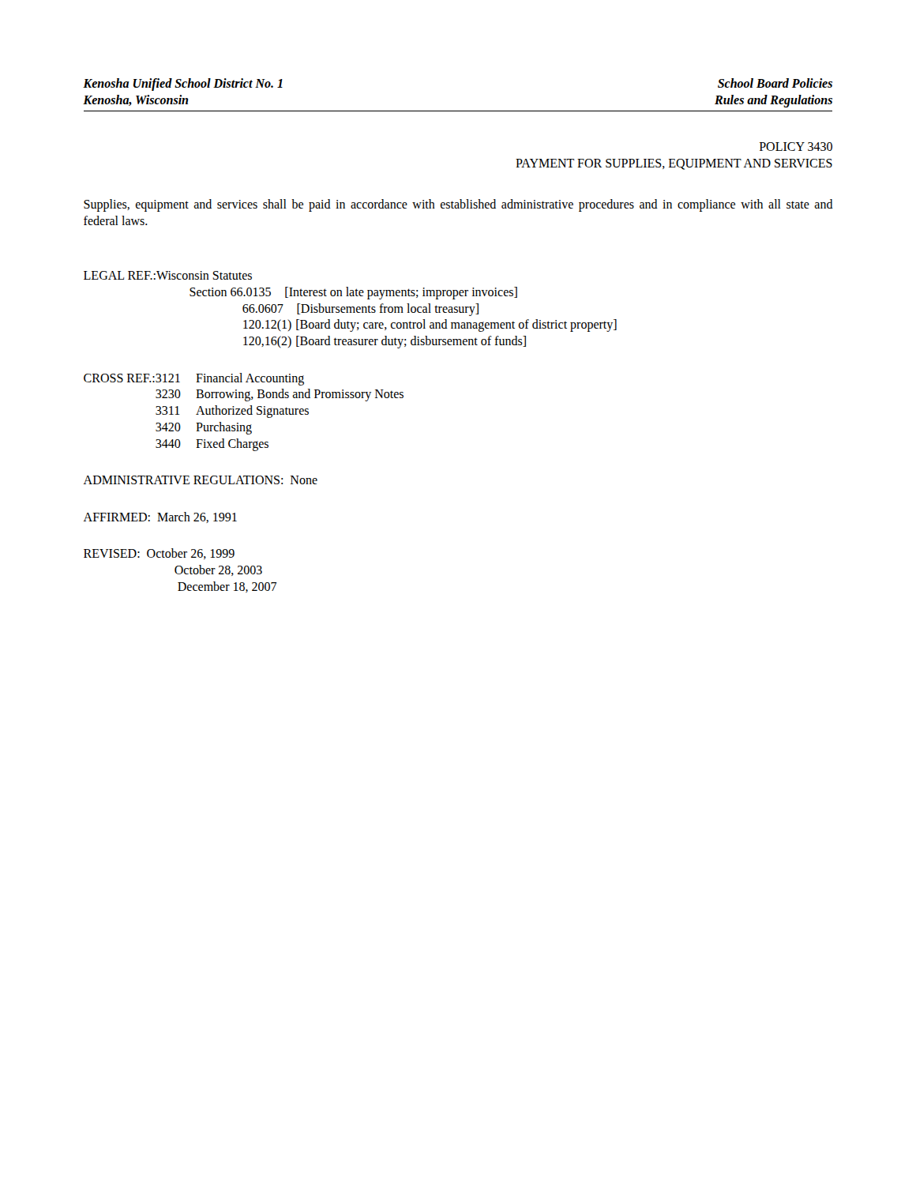Kenosha Unified School District No. 1
Kenosha, Wisconsin
School Board Policies
Rules and Regulations
POLICY 3430
PAYMENT FOR SUPPLIES, EQUIPMENT AND SERVICES
Supplies, equipment and services shall be paid in accordance with established administrative procedures and in compliance with all state and federal laws.
| LEGAL REF.: | Wisconsin Statutes Section 66.0135 [Interest on late payments; improper invoices] 66.0607 [Disbursements from local treasury] 120.12(1) [Board duty; care, control and management of district property] 120,16(2) [Board treasurer duty; disbursement of funds] |
| CROSS REF.: | 3121 Financial Accounting 3230 Borrowing, Bonds and Promissory Notes 3311 Authorized Signatures 3420 Purchasing 3440 Fixed Charges |
ADMINISTRATIVE REGULATIONS: None
AFFIRMED: March 26, 1991
REVISED: October 26, 1999
October 28, 2003
December 18, 2007